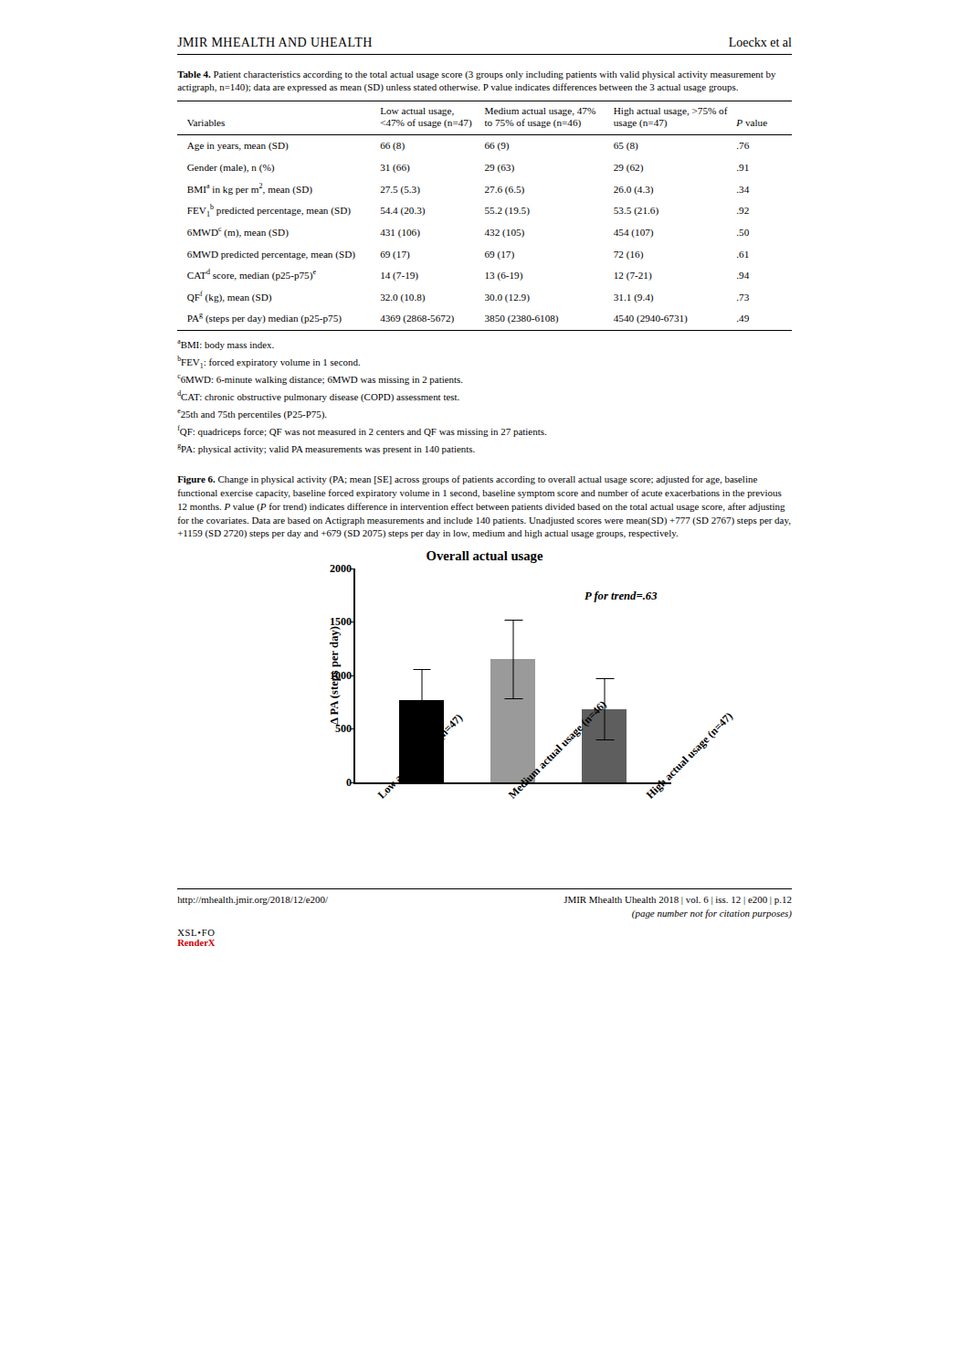JMIR MHEALTH AND UHEALTH
Loeckx et al
Table 4. Patient characteristics according to the total actual usage score (3 groups only including patients with valid physical activity measurement by actigraph, n=140); data are expressed as mean (SD) unless stated otherwise. P value indicates differences between the 3 actual usage groups.
| Variables | Low actual usage, <47% of usage (n=47) | Medium actual usage, 47% to 75% of usage (n=46) | High actual usage, >75% of usage (n=47) | P value |
| --- | --- | --- | --- | --- |
| Age in years, mean (SD) | 66 (8) | 66 (9) | 65 (8) | .76 |
| Gender (male), n (%) | 31 (66) | 29 (63) | 29 (62) | .91 |
| BMI a in kg per m 2 , mean (SD) | 27.5 (5.3) | 27.6 (6.5) | 26.0 (4.3) | .34 |
| FEV 1 b predicted percentage, mean (SD) | 54.4 (20.3) | 55.2 (19.5) | 53.5 (21.6) | .92 |
| 6MWD c (m), mean (SD) | 431 (106) | 432 (105) | 454 (107) | .50 |
| 6MWD predicted percentage, mean (SD) | 69 (17) | 69 (17) | 72 (16) | .61 |
| CAT d score, median (p25-p75) e | 14 (7-19) | 13 (6-19) | 12 (7-21) | .94 |
| QF f (kg), mean (SD) | 32.0 (10.8) | 30.0 (12.9) | 31.1 (9.4) | .73 |
| PA g (steps per day) median (p25-p75) | 4369 (2868-5672) | 3850 (2380-6108) | 4540 (2940-6731) | .49 |
aBMI: body mass index.
bFEV1: forced expiratory volume in 1 second.
c6MWD: 6-minute walking distance; 6MWD was missing in 2 patients.
dCAT: chronic obstructive pulmonary disease (COPD) assessment test.
e25th and 75th percentiles (P25-P75).
fQF: quadriceps force; QF was not measured in 2 centers and QF was missing in 27 patients.
gPA: physical activity; valid PA measurements was present in 140 patients.
Figure 6. Change in physical activity (PA; mean [SE] across groups of patients according to overall actual usage score; adjusted for age, baseline functional exercise capacity, baseline forced expiratory volume in 1 second, baseline symptom score and number of acute exacerbations in the previous 12 months. P value (P for trend) indicates difference in intervention effect between patients divided based on the total actual usage score, after adjusting for the covariates. Data are based on Actigraph measurements and include 140 patients. Unadjusted scores were mean(SD) +777 (SD 2767) steps per day, +1159 (SD 2720) steps per day and +679 (SD 2075) steps per day in low, medium and high actual usage groups, respectively.
Overall actual usage
Δ PA (steps per day)
2000
1500
1000
500
0
P for trend=.63
Low actual usage (n=47)
Medium actual usage (n=46)
High actual usage (n=47)
http://mhealth.jmir.org/2018/12/e200/
JMIR Mhealth Uhealth 2018 | vol. 6 | iss. 12 | e200 | p.12
(page number not for citation purposes)
XSL•FO
RenderX